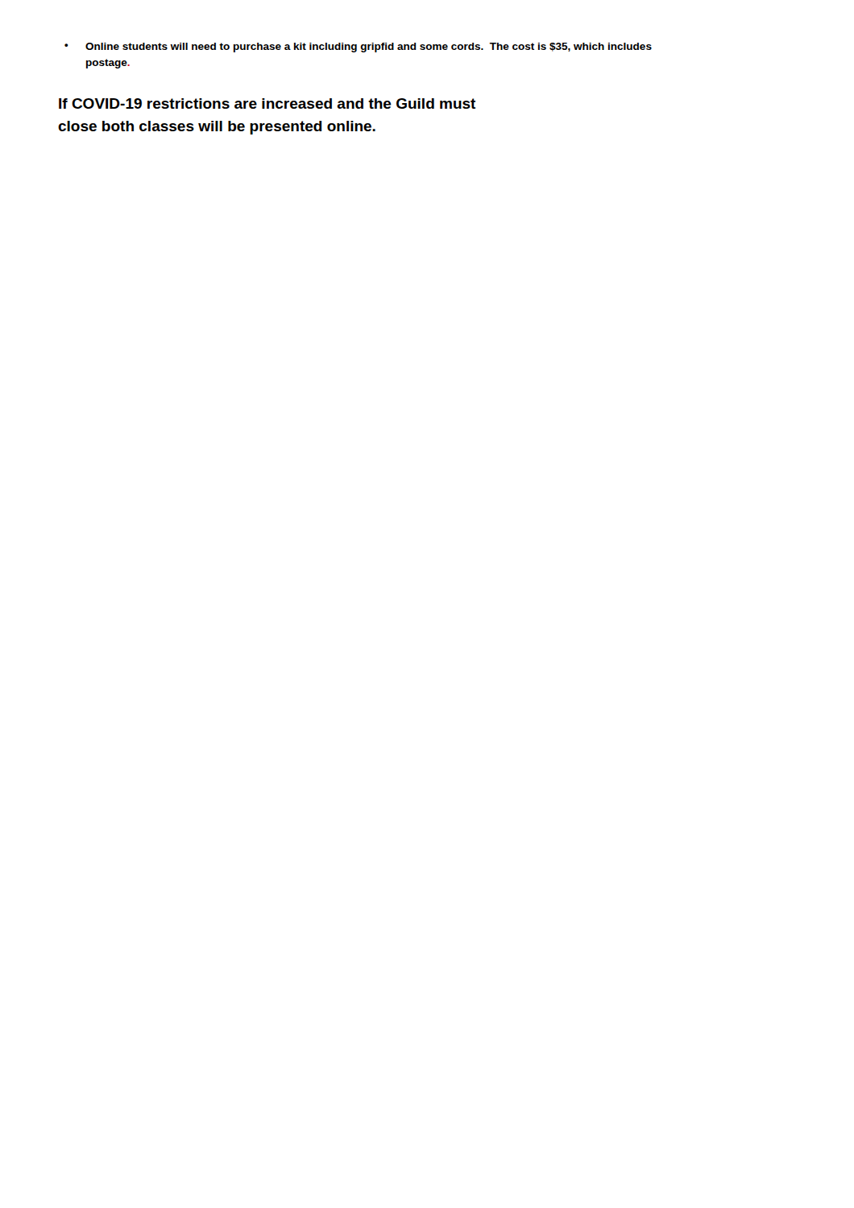Online students will need to purchase a kit including gripfid and some cords. The cost is $35, which includes postage.
If COVID-19 restrictions are increased and the Guild must close both classes will be presented online.